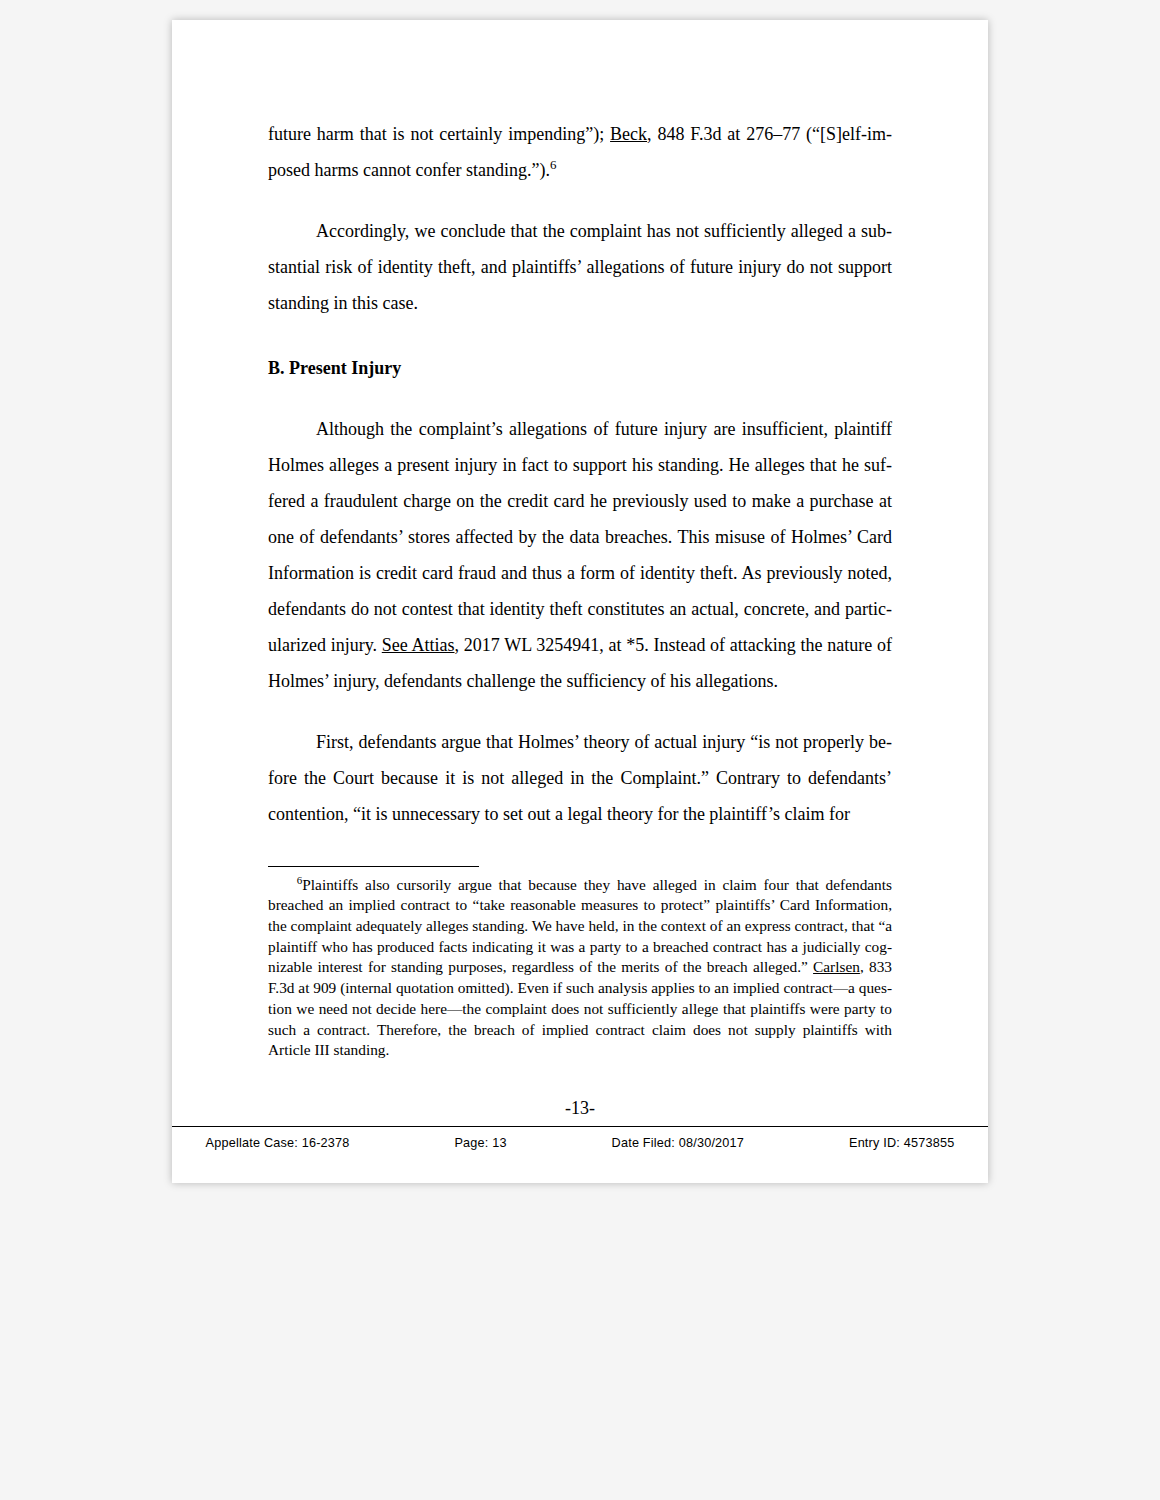future harm that is not certainly impending”); Beck, 848 F.3d at 276–77 (“[S]elf-imposed harms cannot confer standing.”).6
Accordingly, we conclude that the complaint has not sufficiently alleged a substantial risk of identity theft, and plaintiffs’ allegations of future injury do not support standing in this case.
B. Present Injury
Although the complaint’s allegations of future injury are insufficient, plaintiff Holmes alleges a present injury in fact to support his standing. He alleges that he suffered a fraudulent charge on the credit card he previously used to make a purchase at one of defendants’ stores affected by the data breaches. This misuse of Holmes’ Card Information is credit card fraud and thus a form of identity theft. As previously noted, defendants do not contest that identity theft constitutes an actual, concrete, and particularized injury. See Attias, 2017 WL 3254941, at *5. Instead of attacking the nature of Holmes’ injury, defendants challenge the sufficiency of his allegations.
First, defendants argue that Holmes’ theory of actual injury “is not properly before the Court because it is not alleged in the Complaint.” Contrary to defendants’ contention, “it is unnecessary to set out a legal theory for the plaintiff’s claim for
6Plaintiffs also cursorily argue that because they have alleged in claim four that defendants breached an implied contract to “take reasonable measures to protect” plaintiffs’ Card Information, the complaint adequately alleges standing. We have held, in the context of an express contract, that “a plaintiff who has produced facts indicating it was a party to a breached contract has a judicially cognizable interest for standing purposes, regardless of the merits of the breach alleged.” Carlsen, 833 F.3d at 909 (internal quotation omitted). Even if such analysis applies to an implied contract—a question we need not decide here—the complaint does not sufficiently allege that plaintiffs were party to such a contract. Therefore, the breach of implied contract claim does not supply plaintiffs with Article III standing.
-13-
Appellate Case: 16-2378 Page: 13 Date Filed: 08/30/2017 Entry ID: 4573855